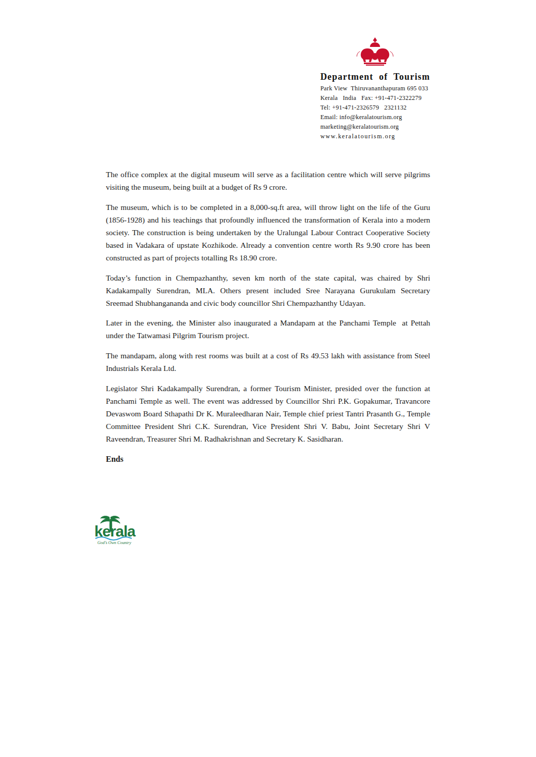Department of Tourism
Park View Thiruvananthapuram 695 033
Kerala India Fax: +91-471-2322279
Tel: +91-471-2326579 2321132
Email: info@keralatourism.org
marketing@keralatourism.org
www.keralatourism.org
The office complex at the digital museum will serve as a facilitation centre which will serve pilgrims visiting the museum, being built at a budget of Rs 9 crore.
The museum, which is to be completed in a 8,000-sq.ft area, will throw light on the life of the Guru (1856-1928) and his teachings that profoundly influenced the transformation of Kerala into a modern society. The construction is being undertaken by the Uralungal Labour Contract Cooperative Society based in Vadakara of upstate Kozhikode. Already a convention centre worth Rs 9.90 crore has been constructed as part of projects totalling Rs 18.90 crore.
Today’s function in Chempazhanthy, seven km north of the state capital, was chaired by Shri Kadakampally Surendran, MLA. Others present included Sree Narayana Gurukulam Secretary Sreemad Shubhangananda and civic body councillor Shri Chempazhanthy Udayan.
Later in the evening, the Minister also inaugurated a Mandapam at the Panchami Temple at Pettah under the Tatwamasi Pilgrim Tourism project.
The mandapam, along with rest rooms was built at a cost of Rs 49.53 lakh with assistance from Steel Industrials Kerala Ltd.
Legislator Shri Kadakampally Surendran, a former Tourism Minister, presided over the function at Panchami Temple as well. The event was addressed by Councillor Shri P.K. Gopakumar, Travancore Devaswom Board Sthapathi Dr K. Muraleedharan Nair, Temple chief priest Tantri Prasanth G., Temple Committee President Shri C.K. Surendran, Vice President Shri V. Babu, Joint Secretary Shri V Raveendran, Treasurer Shri M. Radhakrishnan and Secretary K. Sasidharan.
Ends
kerala God’s Own Country